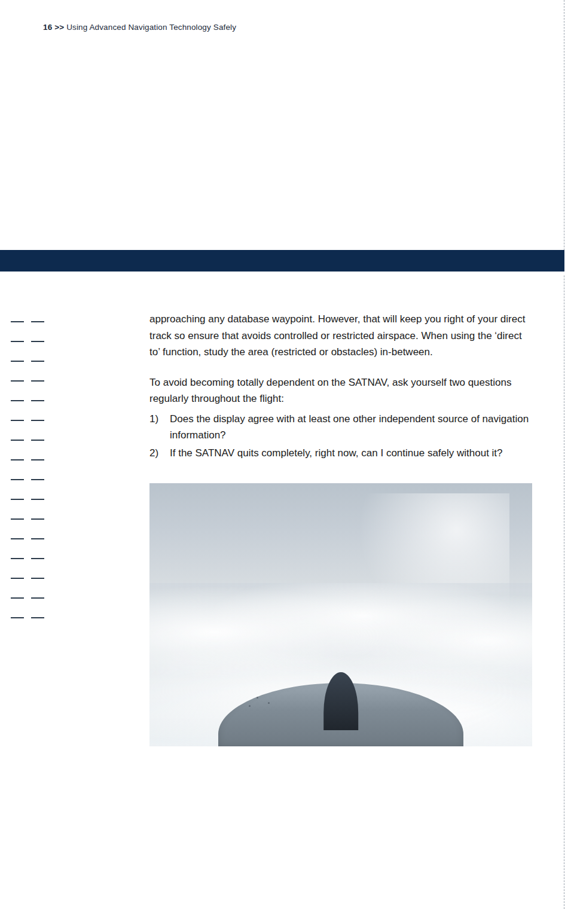16 >> Using Advanced Navigation Technology Safely
approaching any database waypoint. However, that will keep you right of your direct track so ensure that avoids controlled or restricted airspace. When using the ‘direct to’ function, study the area (restricted or obstacles) in-between.
To avoid becoming totally dependent on the SATNAV, ask yourself two questions regularly throughout the flight:
1) Does the display agree with at least one other independent source of navigation information?
2) If the SATNAV quits completely, right now, can I continue safely without it?